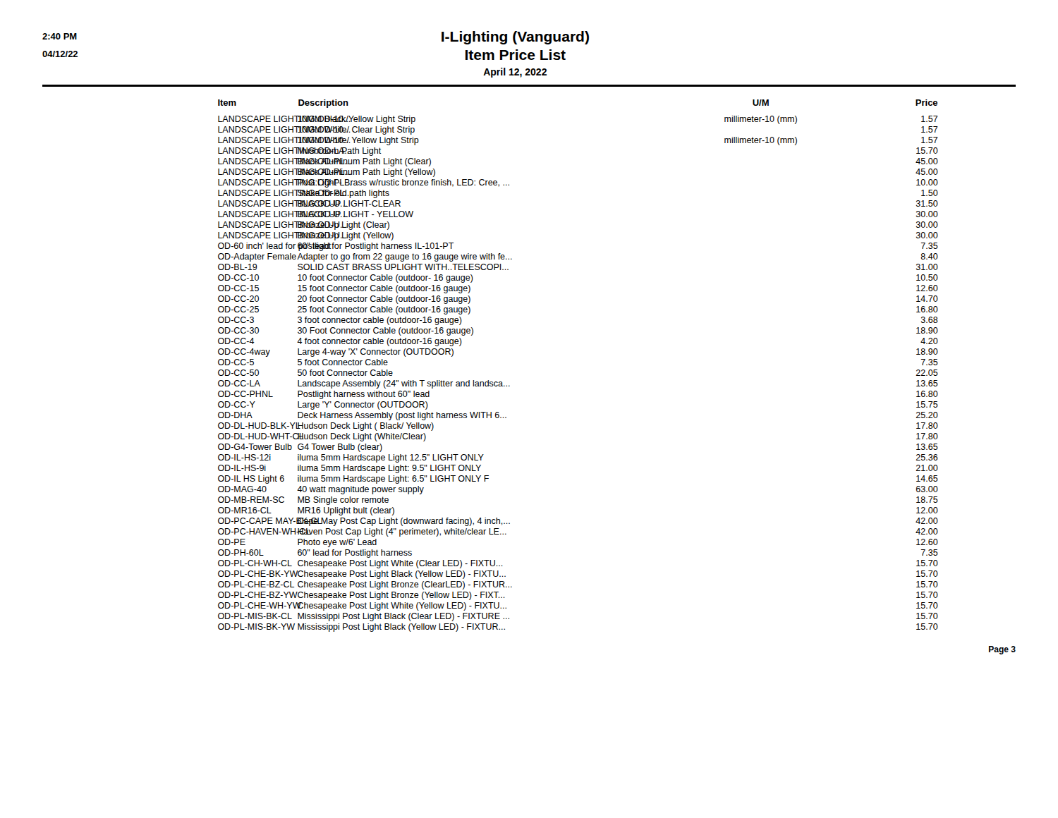2:40 PM
04/12/22
I-Lighting (Vanguard)
Item Price List
April 12, 2022
| Item | Description | U/M | Price |
| --- | --- | --- | --- |
| LANDSCAPE LIGHTING:OD-10... | 10MM Black/Yellow Light Strip | millimeter-10 (mm) | 1.57 |
| LANDSCAPE LIGHTING:OD-10... | 10MM White/ Clear Light Strip | | 1.57 |
| LANDSCAPE LIGHTING:OD-10... | 10MM White/ Yellow Light Strip | millimeter-10 (mm) | 1.57 |
| LANDSCAPE LIGHTING:OD-LA... | Mushroom Path Light | | 15.70 |
| LANDSCAPE LIGHTING:OD-PL... | Black Aluminum Path Light (Clear) | | 45.00 |
| LANDSCAPE LIGHTING:OD-PL... | Black Aluminum Path Light (Yellow) | | 45.00 |
| LANDSCAPE LIGHTING:OD-PL... | Post Light - Brass w/rustic bronze finish, LED: Cree, ... | | 10.00 |
| LANDSCAPE LIGHTING:OD-PL... | Stake for old path lights | | 1.50 |
| LANDSCAPE LIGHTING:OD-U... | BLACK UP LIGHT-CLEAR | | 31.50 |
| LANDSCAPE LIGHTING:OD-U... | BLACK UP LIGHT - YELLOW | | 30.00 |
| LANDSCAPE LIGHTING:OD-U... | Bronze Up Light (Clear) | | 30.00 |
| LANDSCAPE LIGHTING:OD-U... | Bronze Up Light (Yellow) | | 30.00 |
| OD-60 inch' lead for postlight | 60" lead for Postlight harness IL-101-PT | | 7.35 |
| OD-Adapter Female | Adapter to go from 22 gauge to 16 gauge wire with fe... | | 8.40 |
| OD-BL-19 | SOLID CAST BRASS UPLIGHT WITH..TELESCOPI... | | 31.00 |
| OD-CC-10 | 10 foot Connector Cable (outdoor- 16 gauge) | | 10.50 |
| OD-CC-15 | 15 foot Connector Cable (outdoor-16 gauge) | | 12.60 |
| OD-CC-20 | 20 foot Connector Cable (outdoor-16 gauge) | | 14.70 |
| OD-CC-25 | 25 foot Connector Cable (outdoor-16 gauge) | | 16.80 |
| OD-CC-3 | 3 foot connector cable (outdoor-16 gauge) | | 3.68 |
| OD-CC-30 | 30 Foot Connector Cable (outdoor-16 gauge) | | 18.90 |
| OD-CC-4 | 4 foot connector cable (outdoor-16 gauge) | | 4.20 |
| OD-CC-4way | Large 4-way 'X' Connector (OUTDOOR) | | 18.90 |
| OD-CC-5 | 5 foot Connector Cable | | 7.35 |
| OD-CC-50 | 50 foot Connector Cable | | 22.05 |
| OD-CC-LA | Landscape Assembly (24" with T splitter and landsca... | | 13.65 |
| OD-CC-PHNL | Postlight harness without 60" lead | | 16.80 |
| OD-CC-Y | Large 'Y' Connector (OUTDOOR) | | 15.75 |
| OD-DHA | Deck Harness Assembly (post light harness WITH 6... | | 25.20 |
| OD-DL-HUD-BLK-YL | Hudson Deck Light ( Black/ Yellow) | | 17.80 |
| OD-DL-HUD-WHT-CL | Hudson Deck Light (White/Clear) | | 17.80 |
| OD-G4-Tower Bulb | G4 Tower Bulb (clear) | | 13.65 |
| OD-IL-HS-12i | iluma 5mm Hardscape Light 12.5" LIGHT ONLY | | 25.36 |
| OD-IL-HS-9i | iluma 5mm Hardscape Light: 9.5" LIGHT ONLY | | 21.00 |
| OD-IL HS Light 6 | iluma 5mm Hardscape Light: 6.5" LIGHT ONLY F | | 14.65 |
| OD-MAG-40 | 40 watt magnitude power supply | | 63.00 |
| OD-MB-REM-SC | MB Single color remote | | 18.75 |
| OD-MR16-CL | MR16 Uplight bult (clear) | | 12.00 |
| OD-PC-CAPE MAY-BK-CL | Cape May Post Cap Light (downward facing), 4 inch,... | | 42.00 |
| OD-PC-HAVEN-WH-CL | Haven Post Cap Light (4" perimeter), white/clear LE... | | 42.00 |
| OD-PE | Photo eye w/6' Lead | | 12.60 |
| OD-PH-60L | 60" lead for Postlight harness | | 7.35 |
| OD-PL-CH-WH-CL | Chesapeake Post Light White (Clear LED) - FIXTU... | | 15.70 |
| OD-PL-CHE-BK-YW | Chesapeake Post Light Black (Yellow LED) - FIXTU... | | 15.70 |
| OD-PL-CHE-BZ-CL | Chesapeake Post Light Bronze (ClearLED) - FIXTUR... | | 15.70 |
| OD-PL-CHE-BZ-YW | Chesapeake Post Light Bronze (Yellow LED) - FIXT... | | 15.70 |
| OD-PL-CHE-WH-YW | Chesapeake Post Light White (Yellow LED) - FIXTU... | | 15.70 |
| OD-PL-MIS-BK-CL | Mississippi Post Light Black (Clear LED) - FIXTURE ... | | 15.70 |
| OD-PL-MIS-BK-YW | Mississippi Post Light Black (Yellow LED) - FIXTUR... | | 15.70 |
Page 3